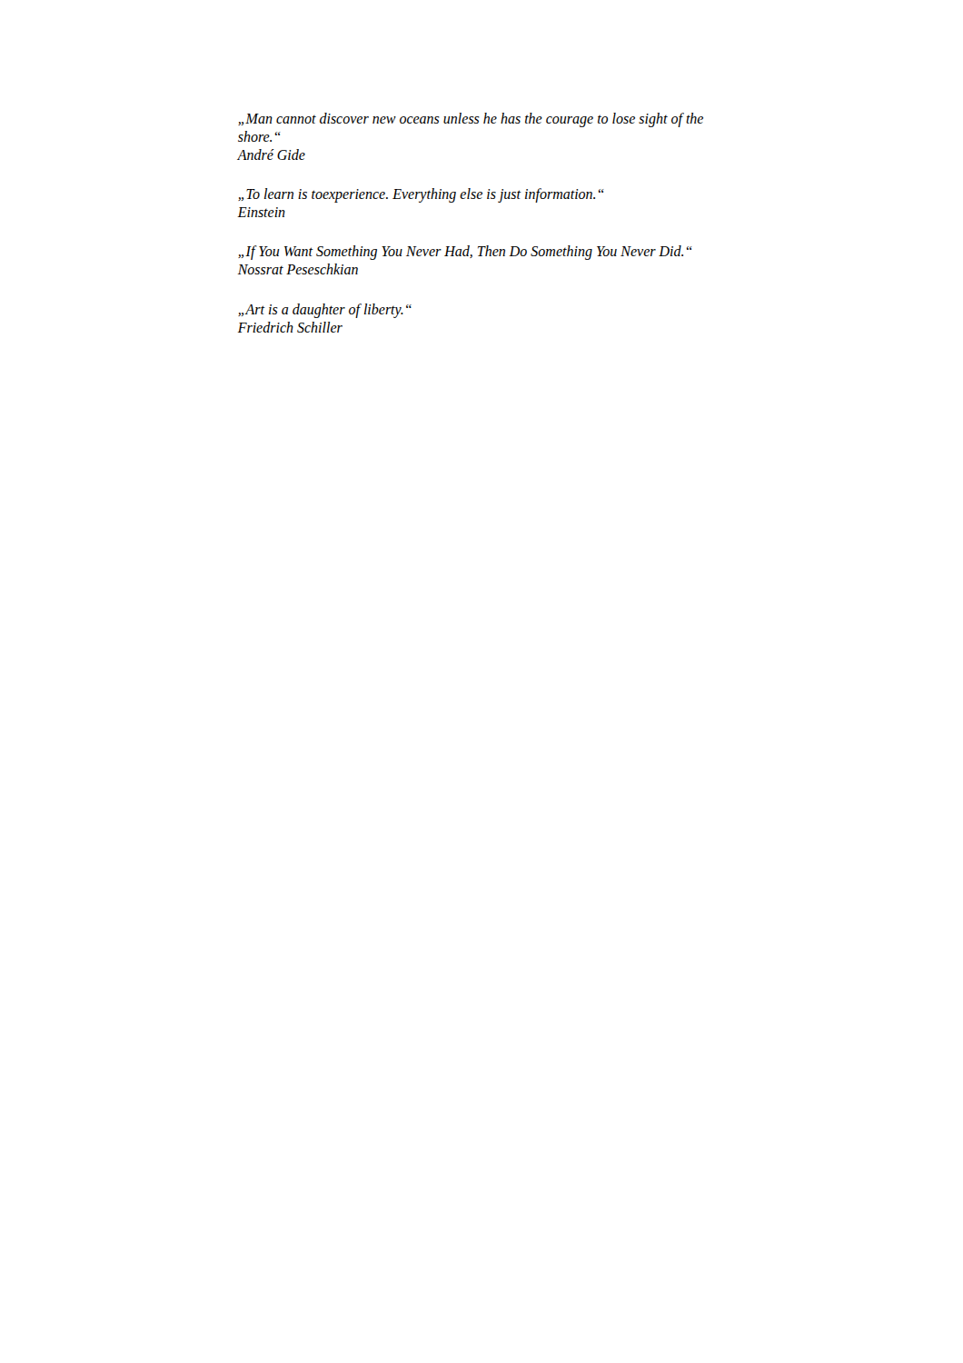„Man cannot discover new oceans unless he has the courage to lose sight of the shore.“
André Gide
„To learn is toexperience. Everything else is just information.“
Einstein
„If You Want Something You Never Had, Then Do Something You Never Did.“
Nossrat Peseschkian
„Art is a daughter of liberty.“
Friedrich Schiller